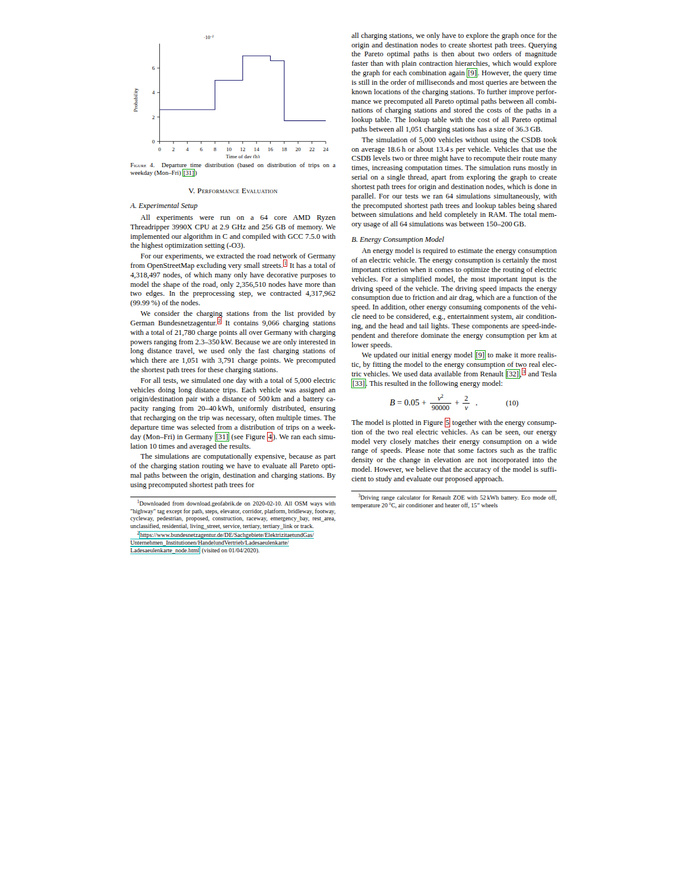Probability ·10−2 0 2 4 6 0 2 4 6 8 10 12 14 16 18 20 22 24 Time of day (h)
Figure 4. Departure time distribution (based on distribution of trips on a weekday (Mon–Fri) [31])
V. Performance Evaluation
A. Experimental Setup
All experiments were run on a 64 core AMD Ryzen Threadripper 3990X CPU at 2.9 GHz and 256 GB of memory. We implemented our algorithm in C and compiled with GCC 7.5.0 with the highest optimization setting (-O3).
For our experiments, we extracted the road network of Germany from OpenStreetMap excluding very small streets.1 It has a total of 4,318,497 nodes, of which many only have decorative purposes to model the shape of the road, only 2,356,510 nodes have more than two edges. In the preprocessing step, we contracted 4,317,962 (99.99 %) of the nodes.
We consider the charging stations from the list provided by German Bundesnetzagentur.2 It contains 9,066 charging stations with a total of 21,780 charge points all over Germany with charging powers ranging from 2.3–350 kW. Because we are only interested in long distance travel, we used only the fast charging stations of which there are 1,051 with 3,791 charge points. We precomputed the shortest path trees for these charging stations.
For all tests, we simulated one day with a total of 5,000 electric vehicles doing long distance trips. Each vehicle was assigned an origin/destination pair with a distance of 500 km and a battery capacity ranging from 20–40 kWh, uniformly distributed, ensuring that recharging on the trip was necessary, often multiple times. The departure time was selected from a distribution of trips on a weekday (Mon–Fri) in Germany [31] (see Figure 4). We ran each simulation 10 times and averaged the results.
The simulations are computationally expensive, because as part of the charging station routing we have to evaluate all Pareto optimal paths between the origin, destination and charging stations. By using precomputed shortest path trees for
1Downloaded from download.geofabrik.de on 2020-02-10. All OSM ways with "highway" tag except for path, steps, elevator, corridor, platform, bridleway, footway, cycleway, pedestrian, proposed, construction, raceway, emergency_bay, rest_area, unclassified, residential, living_street, service, tertiary, tertiary_link or track.
2https://www.bundesnetzagentur.de/DE/Sachgebiete/ElektrizitaetundGas/
Unternehmen_Institutionen/HandelundVertrieb/Ladesaeulenkarte/
Ladesaeulenkarte_node.html (visited on 01/04/2020).
all charging stations, we only have to explore the graph once for the origin and destination nodes to create shortest path trees. Querying the Pareto optimal paths is then about two orders of magnitude faster than with plain contraction hierarchies, which would explore the graph for each combination again [9]. However, the query time is still in the order of milliseconds and most queries are between the known locations of the charging stations. To further improve performance we precomputed all Pareto optimal paths between all combinations of charging stations and stored the costs of the paths in a lookup table. The lookup table with the cost of all Pareto optimal paths between all 1,051 charging stations has a size of 36.3 GB.
The simulation of 5,000 vehicles without using the CSDB took on average 18.6 h or about 13.4 s per vehicle. Vehicles that use the CSDB levels two or three might have to recompute their route many times, increasing computation times. The simulation runs mostly in serial on a single thread, apart from exploring the graph to create shortest path trees for origin and destination nodes, which is done in parallel. For our tests we ran 64 simulations simultaneously, with the precomputed shortest path trees and lookup tables being shared between simulations and held completely in RAM. The total memory usage of all 64 simulations was between 150–200 GB.
B. Energy Consumption Model
An energy model is required to estimate the energy consumption of an electric vehicle. The energy consumption is certainly the most important criterion when it comes to optimize the routing of electric vehicles. For a simplified model, the most important input is the driving speed of the vehicle. The driving speed impacts the energy consumption due to friction and air drag, which are a function of the speed. In addition, other energy consuming components of the vehicle need to be considered, e.g., entertainment system, air conditioning, and the head and tail lights. These components are speed-independent and therefore dominate the energy consumption per km at lower speeds.
We updated our initial energy model [9] to make it more realistic, by fitting the model to the energy consumption of two real electric vehicles. We used data available from Renault [32],3 and Tesla [33]. This resulted in the following energy model:
B = 0.05 + v290000 + 2 v .
(10)
The model is plotted in Figure 5 together with the energy consumption of the two real electric vehicles. As can be seen, our energy model very closely matches their energy consumption on a wide range of speeds. Please note that some factors such as the traffic density or the change in elevation are not incorporated into the model. However, we believe that the accuracy of the model is sufficient to study and evaluate our proposed approach.
3Driving range calculator for Renault ZOE with 52 kWh battery. Eco mode off, temperature 20 °C, air conditioner and heater off, 15” wheels